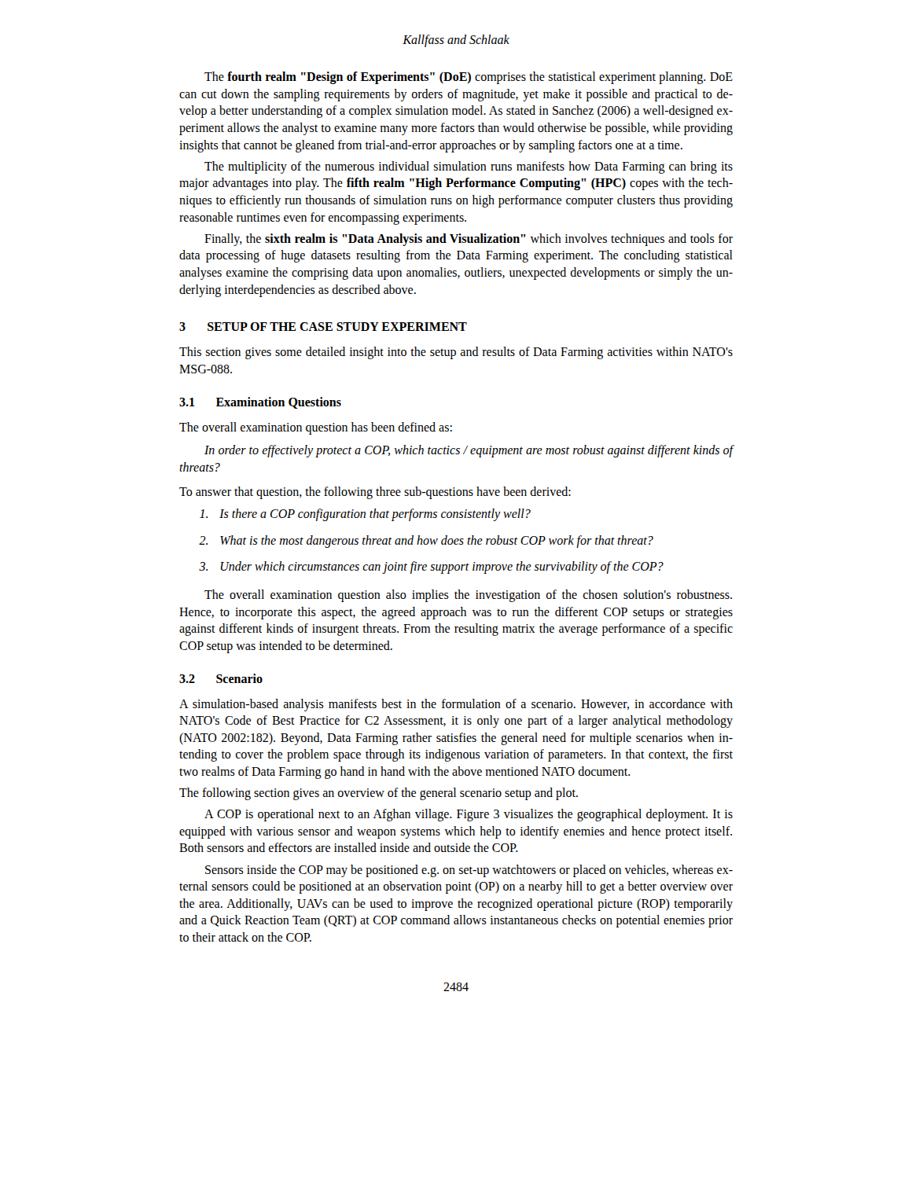Kallfass and Schlaak
The fourth realm "Design of Experiments" (DoE) comprises the statistical experiment planning. DoE can cut down the sampling requirements by orders of magnitude, yet make it possible and practical to develop a better understanding of a complex simulation model. As stated in Sanchez (2006) a well-designed experiment allows the analyst to examine many more factors than would otherwise be possible, while providing insights that cannot be gleaned from trial-and-error approaches or by sampling factors one at a time.
The multiplicity of the numerous individual simulation runs manifests how Data Farming can bring its major advantages into play. The fifth realm "High Performance Computing" (HPC) copes with the techniques to efficiently run thousands of simulation runs on high performance computer clusters thus providing reasonable runtimes even for encompassing experiments.
Finally, the sixth realm is "Data Analysis and Visualization" which involves techniques and tools for data processing of huge datasets resulting from the Data Farming experiment. The concluding statistical analyses examine the comprising data upon anomalies, outliers, unexpected developments or simply the underlying interdependencies as described above.
3 SETUP OF THE CASE STUDY EXPERIMENT
This section gives some detailed insight into the setup and results of Data Farming activities within NATO's MSG-088.
3.1 Examination Questions
The overall examination question has been defined as:
In order to effectively protect a COP, which tactics / equipment are most robust against different kinds of threats?
To answer that question, the following three sub-questions have been derived:
Is there a COP configuration that performs consistently well?
What is the most dangerous threat and how does the robust COP work for that threat?
Under which circumstances can joint fire support improve the survivability of the COP?
The overall examination question also implies the investigation of the chosen solution's robustness. Hence, to incorporate this aspect, the agreed approach was to run the different COP setups or strategies against different kinds of insurgent threats. From the resulting matrix the average performance of a specific COP setup was intended to be determined.
3.2 Scenario
A simulation-based analysis manifests best in the formulation of a scenario. However, in accordance with NATO's Code of Best Practice for C2 Assessment, it is only one part of a larger analytical methodology (NATO 2002:182). Beyond, Data Farming rather satisfies the general need for multiple scenarios when intending to cover the problem space through its indigenous variation of parameters. In that context, the first two realms of Data Farming go hand in hand with the above mentioned NATO document.
The following section gives an overview of the general scenario setup and plot.
A COP is operational next to an Afghan village. Figure 3 visualizes the geographical deployment. It is equipped with various sensor and weapon systems which help to identify enemies and hence protect itself. Both sensors and effectors are installed inside and outside the COP.
Sensors inside the COP may be positioned e.g. on set-up watchtowers or placed on vehicles, whereas external sensors could be positioned at an observation point (OP) on a nearby hill to get a better overview over the area. Additionally, UAVs can be used to improve the recognized operational picture (ROP) temporarily and a Quick Reaction Team (QRT) at COP command allows instantaneous checks on potential enemies prior to their attack on the COP.
2484